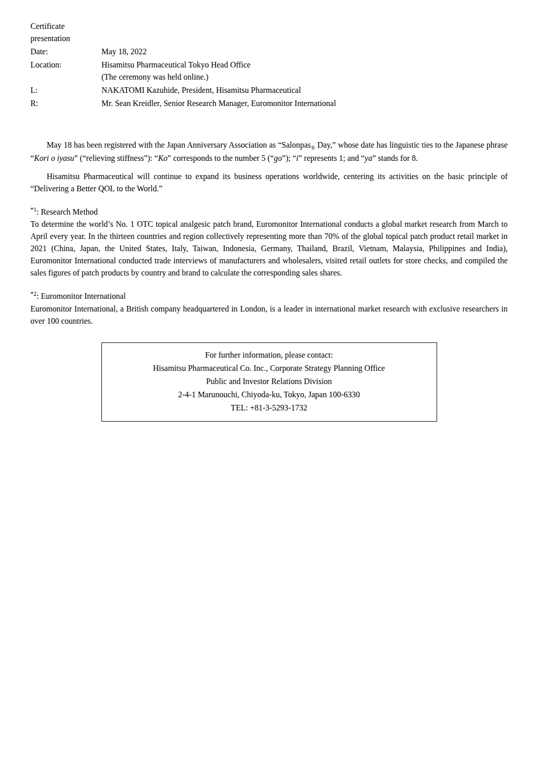| Certificate presentation | |
| Date: | May 18, 2022 |
| Location: | Hisamitsu Pharmaceutical Tokyo Head Office (The ceremony was held online.) |
| L: | NAKATOMI Kazuhide, President, Hisamitsu Pharmaceutical |
| R: | Mr. Sean Kreidler, Senior Research Manager, Euromonitor International |
May 18 has been registered with the Japan Anniversary Association as “Salonpas® Day,” whose date has linguistic ties to the Japanese phrase “Kori o iyasu” (“relieving stiffness”): “Ko” corresponds to the number 5 (“go”); “i” represents 1; and “ya” stands for 8.
Hisamitsu Pharmaceutical will continue to expand its business operations worldwide, centering its activities on the basic principle of “Delivering a Better QOL to the World.”
*1: Research Method
To determine the world’s No. 1 OTC topical analgesic patch brand, Euromonitor International conducts a global market research from March to April every year. In the thirteen countries and region collectively representing more than 70% of the global topical patch product retail market in 2021 (China, Japan, the United States, Italy, Taiwan, Indonesia, Germany, Thailand, Brazil, Vietnam, Malaysia, Philippines and India), Euromonitor International conducted trade interviews of manufacturers and wholesalers, visited retail outlets for store checks, and compiled the sales figures of patch products by country and brand to calculate the corresponding sales shares.
*2: Euromonitor International
Euromonitor International, a British company headquartered in London, is a leader in international market research with exclusive researchers in over 100 countries.
For further information, please contact:
Hisamitsu Pharmaceutical Co. Inc., Corporate Strategy Planning Office
Public and Investor Relations Division
2-4-1 Marunouchi, Chiyoda-ku, Tokyo, Japan 100-6330
TEL: +81-3-5293-1732